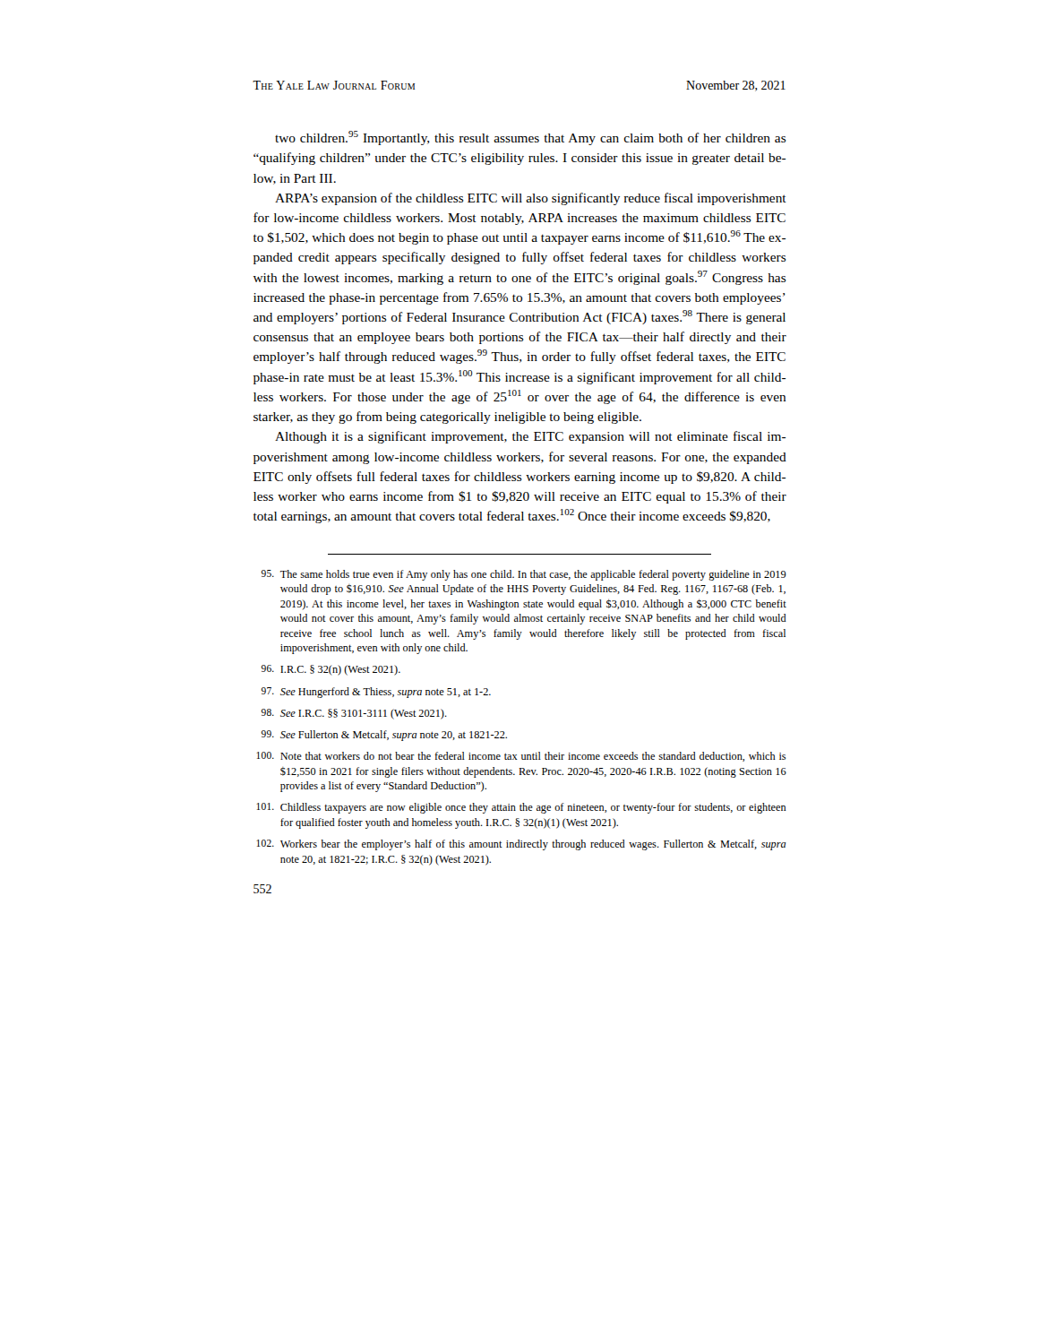The Yale Law Journal Forum November 28, 2021
two children.95 Importantly, this result assumes that Amy can claim both of her children as “qualifying children” under the CTC’s eligibility rules. I consider this issue in greater detail below, in Part III.
ARPA’s expansion of the childless EITC will also significantly reduce fiscal impoverishment for low-income childless workers. Most notably, ARPA increases the maximum childless EITC to $1,502, which does not begin to phase out until a taxpayer earns income of $11,610.96 The expanded credit appears specifically designed to fully offset federal taxes for childless workers with the lowest incomes, marking a return to one of the EITC’s original goals.97 Congress has increased the phase-in percentage from 7.65% to 15.3%, an amount that covers both employees’ and employers’ portions of Federal Insurance Contribution Act (FICA) taxes.98 There is general consensus that an employee bears both portions of the FICA tax—their half directly and their employer’s half through reduced wages.99 Thus, in order to fully offset federal taxes, the EITC phase-in rate must be at least 15.3%.100 This increase is a significant improvement for all childless workers. For those under the age of 25101 or over the age of 64, the difference is even starker, as they go from being categorically ineligible to being eligible.
Although it is a significant improvement, the EITC expansion will not eliminate fiscal impoverishment among low-income childless workers, for several reasons. For one, the expanded EITC only offsets full federal taxes for childless workers earning income up to $9,820. A childless worker who earns income from $1 to $9,820 will receive an EITC equal to 15.3% of their total earnings, an amount that covers total federal taxes.102 Once their income exceeds $9,820,
95. The same holds true even if Amy only has one child. In that case, the applicable federal poverty guideline in 2019 would drop to $16,910. See Annual Update of the HHS Poverty Guidelines, 84 Fed. Reg. 1167, 1167-68 (Feb. 1, 2019). At this income level, her taxes in Washington state would equal $3,010. Although a $3,000 CTC benefit would not cover this amount, Amy’s family would almost certainly receive SNAP benefits and her child would receive free school lunch as well. Amy’s family would therefore likely still be protected from fiscal impoverishment, even with only one child.
96. I.R.C. § 32(n) (West 2021).
97. See Hungerford & Thiess, supra note 51, at 1-2.
98. See I.R.C. §§ 3101-3111 (West 2021).
99. See Fullerton & Metcalf, supra note 20, at 1821-22.
100. Note that workers do not bear the federal income tax until their income exceeds the standard deduction, which is $12,550 in 2021 for single filers without dependents. Rev. Proc. 2020-45, 2020-46 I.R.B. 1022 (noting Section 16 provides a list of every “Standard Deduction”).
101. Childless taxpayers are now eligible once they attain the age of nineteen, or twenty-four for students, or eighteen for qualified foster youth and homeless youth. I.R.C. § 32(n)(1) (West 2021).
102. Workers bear the employer’s half of this amount indirectly through reduced wages. Fullerton & Metcalf, supra note 20, at 1821-22; I.R.C. § 32(n) (West 2021).
552